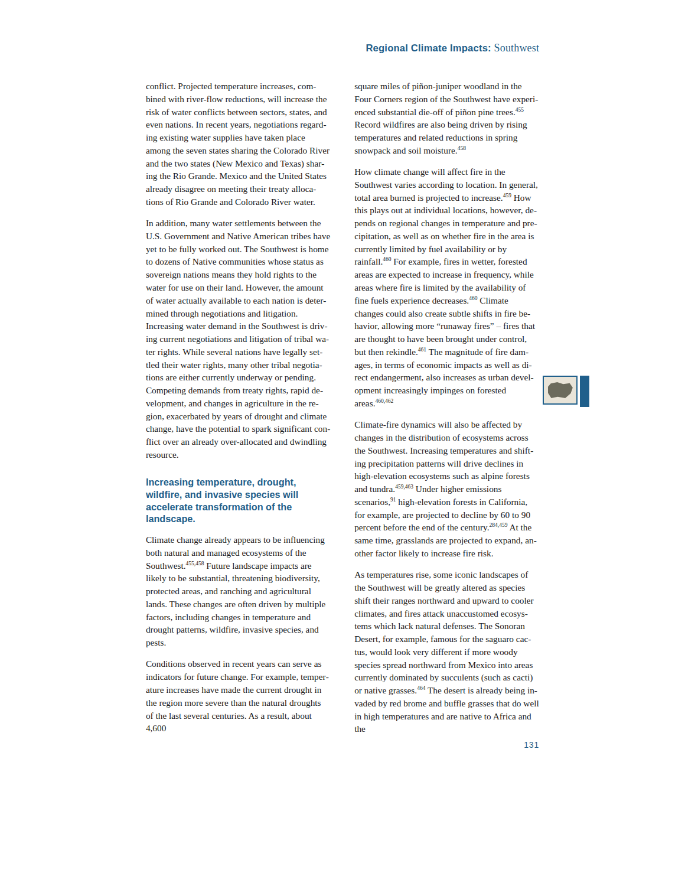Regional Climate Impacts: Southwest
conflict. Projected temperature increases, combined with river-flow reductions, will increase the risk of water conflicts between sectors, states, and even nations. In recent years, negotiations regarding existing water supplies have taken place among the seven states sharing the Colorado River and the two states (New Mexico and Texas) sharing the Rio Grande. Mexico and the United States already disagree on meeting their treaty allocations of Rio Grande and Colorado River water.
In addition, many water settlements between the U.S. Government and Native American tribes have yet to be fully worked out. The Southwest is home to dozens of Native communities whose status as sovereign nations means they hold rights to the water for use on their land. However, the amount of water actually available to each nation is determined through negotiations and litigation. Increasing water demand in the Southwest is driving current negotiations and litigation of tribal water rights. While several nations have legally settled their water rights, many other tribal negotiations are either currently underway or pending. Competing demands from treaty rights, rapid development, and changes in agriculture in the region, exacerbated by years of drought and climate change, have the potential to spark significant conflict over an already over-allocated and dwindling resource.
Increasing temperature, drought, wildfire, and invasive species will accelerate transformation of the landscape.
Climate change already appears to be influencing both natural and managed ecosystems of the Southwest.455,458 Future landscape impacts are likely to be substantial, threatening biodiversity, protected areas, and ranching and agricultural lands. These changes are often driven by multiple factors, including changes in temperature and drought patterns, wildfire, invasive species, and pests.
Conditions observed in recent years can serve as indicators for future change. For example, temperature increases have made the current drought in the region more severe than the natural droughts of the last several centuries. As a result, about 4,600
square miles of piñon-juniper woodland in the Four Corners region of the Southwest have experienced substantial die-off of piñon pine trees.455 Record wildfires are also being driven by rising temperatures and related reductions in spring snowpack and soil moisture.458
How climate change will affect fire in the Southwest varies according to location. In general, total area burned is projected to increase.459 How this plays out at individual locations, however, depends on regional changes in temperature and precipitation, as well as on whether fire in the area is currently limited by fuel availability or by rainfall.460 For example, fires in wetter, forested areas are expected to increase in frequency, while areas where fire is limited by the availability of fine fuels experience decreases.460 Climate changes could also create subtle shifts in fire behavior, allowing more “runaway fires” – fires that are thought to have been brought under control, but then rekindle.461 The magnitude of fire damages, in terms of economic impacts as well as direct endangerment, also increases as urban development increasingly impinges on forested areas.460,462
Climate-fire dynamics will also be affected by changes in the distribution of ecosystems across the Southwest. Increasing temperatures and shifting precipitation patterns will drive declines in high-elevation ecosystems such as alpine forests and tundra.459,463 Under higher emissions scenarios,91 high-elevation forests in California, for example, are projected to decline by 60 to 90 percent before the end of the century.284,459 At the same time, grasslands are projected to expand, another factor likely to increase fire risk.
As temperatures rise, some iconic landscapes of the Southwest will be greatly altered as species shift their ranges northward and upward to cooler climates, and fires attack unaccustomed ecosystems which lack natural defenses. The Sonoran Desert, for example, famous for the saguaro cactus, would look very different if more woody species spread northward from Mexico into areas currently dominated by succulents (such as cacti) or native grasses.464 The desert is already being invaded by red brome and buffle grasses that do well in high temperatures and are native to Africa and the
131